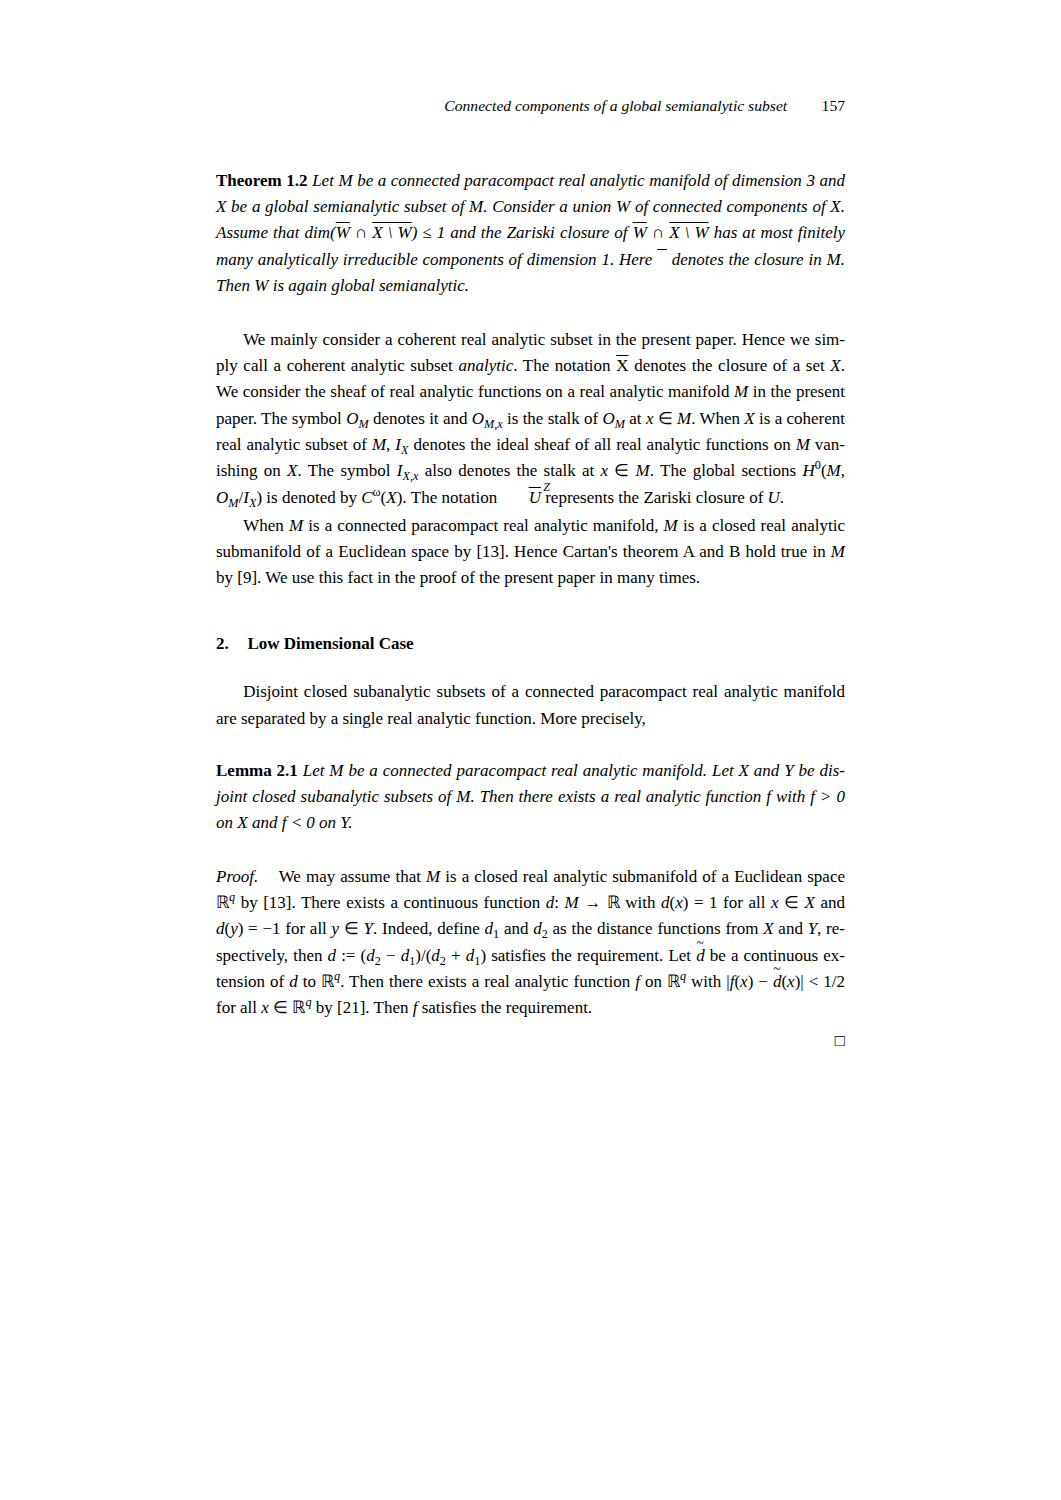Connected components of a global semianalytic subset 157
Theorem 1.2 Let M be a connected paracompact real analytic manifold of dimension 3 and X be a global semianalytic subset of M. Consider a union W of connected components of X. Assume that dim(W ∩ X \ W) ≤ 1 and the Zariski closure of W ∩ X \ W has at most finitely many analytically irreducible components of dimension 1. Here denotes the closure in M. Then W is again global semianalytic.
We mainly consider a coherent real analytic subset in the present paper. Hence we simply call a coherent analytic subset analytic. The notation X denotes the closure of a set X. We consider the sheaf of real analytic functions on a real analytic manifold M in the present paper. The symbol OM denotes it and OM,x is the stalk of OM at x ∈ M. When X is a coherent real analytic subset of M, IX denotes the ideal sheaf of all real analytic functions on M vanishing on X. The symbol IX,x also denotes the stalk at x ∈ M. The global sections H0(M, OM/IX) is denoted by Cω(X). The notation UZ represents the Zariski closure of U.
When M is a connected paracompact real analytic manifold, M is a closed real analytic submanifold of a Euclidean space by [13]. Hence Cartan's theorem A and B hold true in M by [9]. We use this fact in the proof of the present paper in many times.
2. Low Dimensional Case
Disjoint closed subanalytic subsets of a connected paracompact real analytic manifold are separated by a single real analytic function. More precisely,
Lemma 2.1 Let M be a connected paracompact real analytic manifold. Let X and Y be disjoint closed subanalytic subsets of M. Then there exists a real analytic function f with f > 0 on X and f < 0 on Y.
Proof. We may assume that M is a closed real analytic submanifold of a Euclidean space ℝq by [13]. There exists a continuous function d: M → ℝ with d(x) = 1 for all x ∈ X and d(y) = −1 for all y ∈ Y. Indeed, define d1 and d2 as the distance functions from X and Y, respectively, then d := (d2 − d1)/(d2 + d1) satisfies the requirement. Let d~ be a continuous extension of d to ℝq. Then there exists a real analytic function f on ℝq with |f(x) − d~(x)| < 1/2 for all x ∈ ℝq by [21]. Then f satisfies the requirement.
□